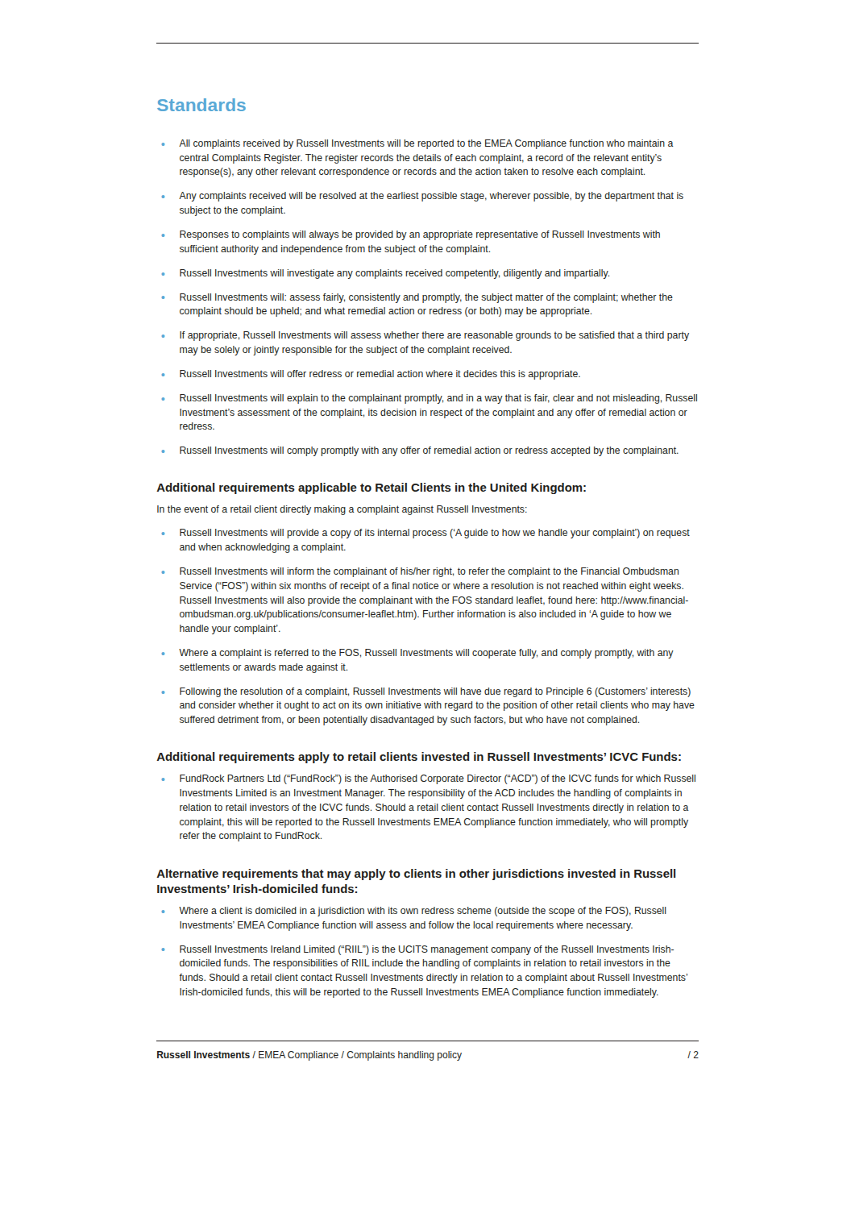Standards
All complaints received by Russell Investments will be reported to the EMEA Compliance function who maintain a central Complaints Register. The register records the details of each complaint, a record of the relevant entity’s response(s), any other relevant correspondence or records and the action taken to resolve each complaint.
Any complaints received will be resolved at the earliest possible stage, wherever possible, by the department that is subject to the complaint.
Responses to complaints will always be provided by an appropriate representative of Russell Investments with sufficient authority and independence from the subject of the complaint.
Russell Investments will investigate any complaints received competently, diligently and impartially.
Russell Investments will: assess fairly, consistently and promptly, the subject matter of the complaint; whether the complaint should be upheld; and what remedial action or redress (or both) may be appropriate.
If appropriate, Russell Investments will assess whether there are reasonable grounds to be satisfied that a third party may be solely or jointly responsible for the subject of the complaint received.
Russell Investments will offer redress or remedial action where it decides this is appropriate.
Russell Investments will explain to the complainant promptly, and in a way that is fair, clear and not misleading, Russell Investment’s assessment of the complaint, its decision in respect of the complaint and any offer of remedial action or redress.
Russell Investments will comply promptly with any offer of remedial action or redress accepted by the complainant.
Additional requirements applicable to Retail Clients in the United Kingdom:
In the event of a retail client directly making a complaint against Russell Investments:
Russell Investments will provide a copy of its internal process (‘A guide to how we handle your complaint’) on request and when acknowledging a complaint.
Russell Investments will inform the complainant of his/her right, to refer the complaint to the Financial Ombudsman Service (“FOS”) within six months of receipt of a final notice or where a resolution is not reached within eight weeks. Russell Investments will also provide the complainant with the FOS standard leaflet, found here: http://www.financial-ombudsman.org.uk/publications/consumer-leaflet.htm). Further information is also included in ‘A guide to how we handle your complaint’.
Where a complaint is referred to the FOS, Russell Investments will cooperate fully, and comply promptly, with any settlements or awards made against it.
Following the resolution of a complaint, Russell Investments will have due regard to Principle 6 (Customers’ interests) and consider whether it ought to act on its own initiative with regard to the position of other retail clients who may have suffered detriment from, or been potentially disadvantaged by such factors, but who have not complained.
Additional requirements apply to retail clients invested in Russell Investments’ ICVC Funds:
FundRock Partners Ltd (“FundRock”) is the Authorised Corporate Director (“ACD”) of the ICVC funds for which Russell Investments Limited is an Investment Manager. The responsibility of the ACD includes the handling of complaints in relation to retail investors of the ICVC funds. Should a retail client contact Russell Investments directly in relation to a complaint, this will be reported to the Russell Investments EMEA Compliance function immediately, who will promptly refer the complaint to FundRock.
Alternative requirements that may apply to clients in other jurisdictions invested in Russell Investments’ Irish-domiciled funds:
Where a client is domiciled in a jurisdiction with its own redress scheme (outside the scope of the FOS), Russell Investments’ EMEA Compliance function will assess and follow the local requirements where necessary.
Russell Investments Ireland Limited (“RIIL”) is the UCITS management company of the Russell Investments Irish-domiciled funds. The responsibilities of RIIL include the handling of complaints in relation to retail investors in the funds. Should a retail client contact Russell Investments directly in relation to a complaint about Russell Investments’ Irish-domiciled funds, this will be reported to the Russell Investments EMEA Compliance function immediately.
Russell Investments / EMEA Compliance / Complaints handling policy
/ 2